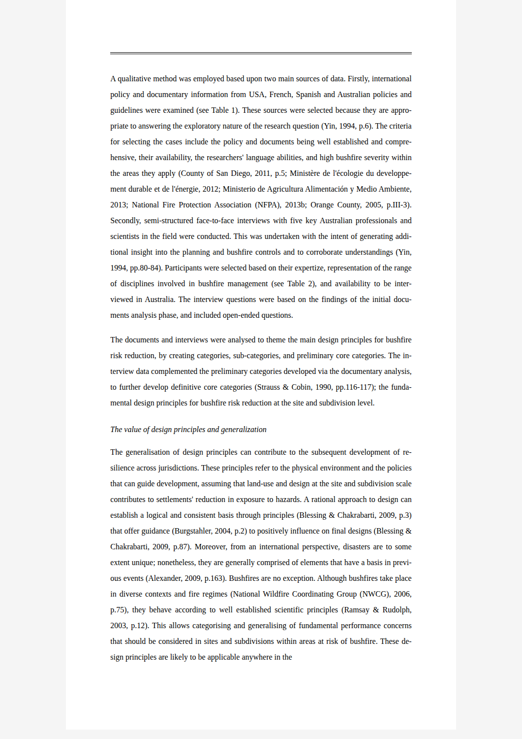A qualitative method was employed based upon two main sources of data. Firstly, international policy and documentary information from USA, French, Spanish and Australian policies and guidelines were examined (see Table 1). These sources were selected because they are appropriate to answering the exploratory nature of the research question (Yin, 1994, p.6). The criteria for selecting the cases include the policy and documents being well established and comprehensive, their availability, the researchers' language abilities, and high bushfire severity within the areas they apply (County of San Diego, 2011, p.5; Ministère de l'écologie du developpement durable et de l'énergie, 2012; Ministerio de Agricultura Alimentación y Medio Ambiente, 2013; National Fire Protection Association (NFPA), 2013b; Orange County, 2005, p.III-3). Secondly, semi-structured face-to-face interviews with five key Australian professionals and scientists in the field were conducted. This was undertaken with the intent of generating additional insight into the planning and bushfire controls and to corroborate understandings (Yin, 1994, pp.80-84). Participants were selected based on their expertize, representation of the range of disciplines involved in bushfire management (see Table 2), and availability to be interviewed in Australia. The interview questions were based on the findings of the initial documents analysis phase, and included open-ended questions.
The documents and interviews were analysed to theme the main design principles for bushfire risk reduction, by creating categories, sub-categories, and preliminary core categories. The interview data complemented the preliminary categories developed via the documentary analysis, to further develop definitive core categories (Strauss & Cobin, 1990, pp.116-117); the fundamental design principles for bushfire risk reduction at the site and subdivision level.
The value of design principles and generalization
The generalisation of design principles can contribute to the subsequent development of resilience across jurisdictions. These principles refer to the physical environment and the policies that can guide development, assuming that land-use and design at the site and subdivision scale contributes to settlements' reduction in exposure to hazards. A rational approach to design can establish a logical and consistent basis through principles (Blessing & Chakrabarti, 2009, p.3) that offer guidance (Burgstahler, 2004, p.2) to positively influence on final designs (Blessing & Chakrabarti, 2009, p.87). Moreover, from an international perspective, disasters are to some extent unique; nonetheless, they are generally comprised of elements that have a basis in previous events (Alexander, 2009, p.163). Bushfires are no exception. Although bushfires take place in diverse contexts and fire regimes (National Wildfire Coordinating Group (NWCG), 2006, p.75), they behave according to well established scientific principles (Ramsay & Rudolph, 2003, p.12). This allows categorising and generalising of fundamental performance concerns that should be considered in sites and subdivisions within areas at risk of bushfire. These design principles are likely to be applicable anywhere in the